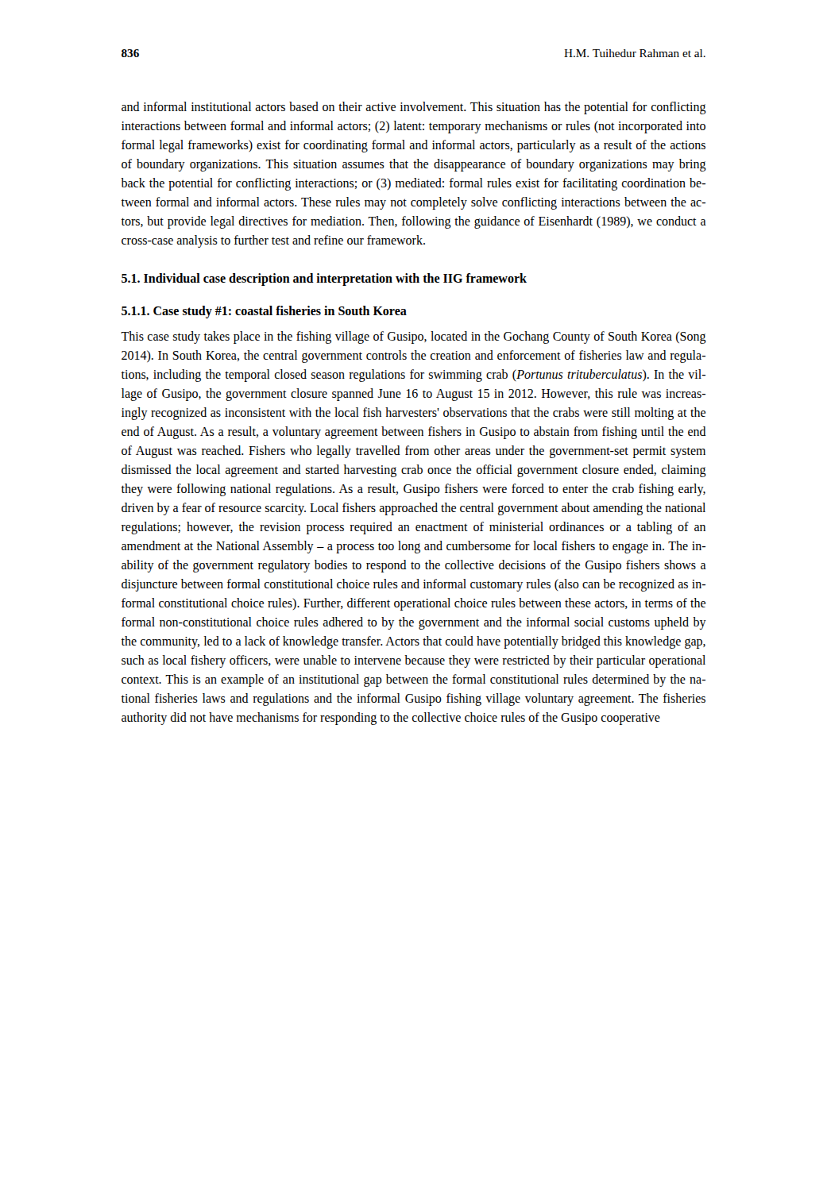836 H.M. Tuihedur Rahman et al.
and informal institutional actors based on their active involvement. This situation has the potential for conflicting interactions between formal and informal actors; (2) latent: temporary mechanisms or rules (not incorporated into formal legal frameworks) exist for coordinating formal and informal actors, particularly as a result of the actions of boundary organizations. This situation assumes that the disappearance of boundary organizations may bring back the potential for conflicting interactions; or (3) mediated: formal rules exist for facilitating coordination between formal and informal actors. These rules may not completely solve conflicting interactions between the actors, but provide legal directives for mediation. Then, following the guidance of Eisenhardt (1989), we conduct a cross-case analysis to further test and refine our framework.
5.1. Individual case description and interpretation with the IIG framework
5.1.1. Case study #1: coastal fisheries in South Korea
This case study takes place in the fishing village of Gusipo, located in the Gochang County of South Korea (Song 2014). In South Korea, the central government controls the creation and enforcement of fisheries law and regulations, including the temporal closed season regulations for swimming crab (Portunus trituberculatus). In the village of Gusipo, the government closure spanned June 16 to August 15 in 2012. However, this rule was increasingly recognized as inconsistent with the local fish harvesters' observations that the crabs were still molting at the end of August. As a result, a voluntary agreement between fishers in Gusipo to abstain from fishing until the end of August was reached. Fishers who legally travelled from other areas under the government-set permit system dismissed the local agreement and started harvesting crab once the official government closure ended, claiming they were following national regulations. As a result, Gusipo fishers were forced to enter the crab fishing early, driven by a fear of resource scarcity. Local fishers approached the central government about amending the national regulations; however, the revision process required an enactment of ministerial ordinances or a tabling of an amendment at the National Assembly – a process too long and cumbersome for local fishers to engage in. The inability of the government regulatory bodies to respond to the collective decisions of the Gusipo fishers shows a disjuncture between formal constitutional choice rules and informal customary rules (also can be recognized as informal constitutional choice rules). Further, different operational choice rules between these actors, in terms of the formal non-constitutional choice rules adhered to by the government and the informal social customs upheld by the community, led to a lack of knowledge transfer. Actors that could have potentially bridged this knowledge gap, such as local fishery officers, were unable to intervene because they were restricted by their particular operational context. This is an example of an institutional gap between the formal constitutional rules determined by the national fisheries laws and regulations and the informal Gusipo fishing village voluntary agreement. The fisheries authority did not have mechanisms for responding to the collective choice rules of the Gusipo cooperative